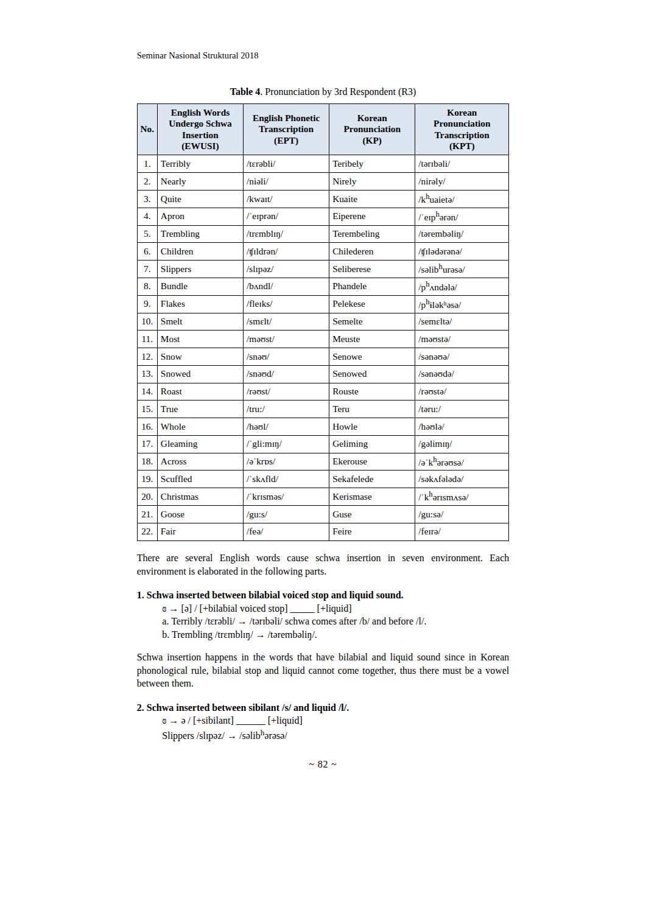Seminar Nasional Struktural 2018
Table 4. Pronunciation by 3rd Respondent (R3)
| No. | English Words Undergo Schwa Insertion (EWUSI) | English Phonetic Transcription (EPT) | Korean Pronunciation (KP) | Korean Pronunciation Transcription (KPT) |
| --- | --- | --- | --- | --- |
| 1. | Terribly | /tɛrəbli/ | Teribely | /tərɪbəli/ |
| 2. | Nearly | /niəli/ | Nirely | /nirəly/ |
| 3. | Quite | /kwaɪt/ | Kuaite | /k h uaietə/ |
| 4. | Apron | /ˈeɪprən/ | Eiperene | /ˈeɪp h ərən/ |
| 5. | Trembling | /trɛmblɪŋ/ | Terembeling | /tərembəliŋ/ |
| 6. | Children | /ʧɪldrən/ | Chilederen | /ʧɪlədərənə/ |
| 7. | Slippers | /slɪpəz/ | Seliberese | /səlib h urəsə/ |
| 8. | Bundle | /bʌndl/ | Phandele | /p h ʌndələ/ |
| 9. | Flakes | /fleɪks/ | Pelekese | /p h ɨləkʰəsə/ |
| 10. | Smelt | /smɛlt/ | Semelte | /semɛltə/ |
| 11. | Most | /məʊst/ | Meuste | /məʊstə/ |
| 12. | Snow | /snəʊ/ | Senowe | /sənəʊə/ |
| 13. | Snowed | /snəʊd/ | Senowed | /sənəʊdə/ |
| 14. | Roast | /rəʊst/ | Rouste | /rəʊstə/ |
| 15. | True | /tru:/ | Teru | /təru:/ |
| 16. | Whole | /həʊl/ | Howle | /həʊlə/ |
| 17. | Gleaming | /ˈgli:mɪŋ/ | Geliming | /gəlimɪŋ/ |
| 18. | Across | /əˈkrɒs/ | Ekerouse | /əˈk h ərəʊsə/ |
| 19. | Scuffled | /ˈskʌfld/ | Sekafelede | /səkʌfələdə/ |
| 20. | Christmas | /ˈkrɪsməs/ | Kerismase | /ˈk h ərɪsmʌsə/ |
| 21. | Goose | /gu:s/ | Guse | /gu:sə/ |
| 22. | Fair | /feə/ | Feire | /feɪrə/ |
There are several English words cause schwa insertion in seven environment. Each environment is elaborated in the following parts.
1. Schwa inserted between bilabial voiced stop and liquid sound.
ɞ → [ə] / [+bilabial voiced stop] _____ [+liquid]
a. Terribly /tɛrəbli/ → /tərɪbəli/ schwa comes after /b/ and before /l/.
b. Trembling /trɛmblɪŋ/ → /tərembəliŋ/.
Schwa insertion happens in the words that have bilabial and liquid sound since in Korean phonological rule, bilabial stop and liquid cannot come together, thus there must be a vowel between them.
2. Schwa inserted between sibilant /s/ and liquid /l/.
ɞ → ə / [+sibilant] ______ [+liquid]
Slippers /slɪpəz/ → /səlibhərəsə/
~ 82 ~